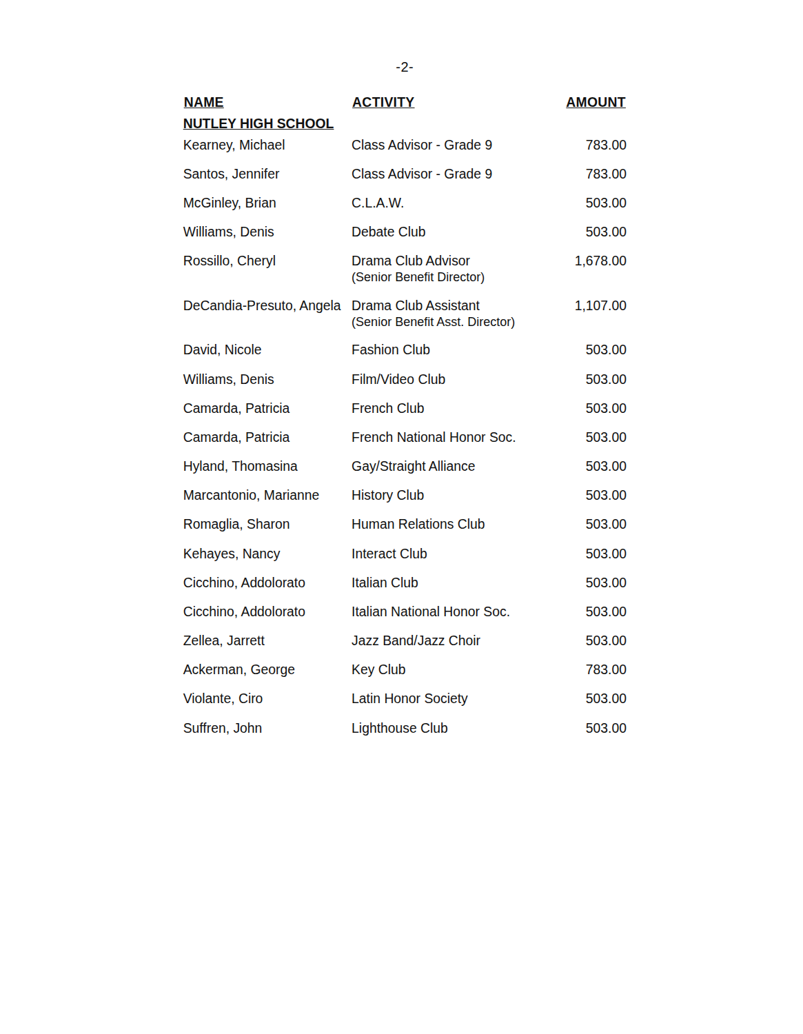-2-
| NAME | ACTIVITY | AMOUNT |
| --- | --- | --- |
| NUTLEY HIGH SCHOOL |
| Kearney, Michael | Class Advisor - Grade 9 | 783.00 |
| Santos, Jennifer | Class Advisor - Grade 9 | 783.00 |
| McGinley, Brian | C.L.A.W. | 503.00 |
| Williams, Denis | Debate Club | 503.00 |
| Rossillo, Cheryl | Drama Club Advisor (Senior Benefit Director) | 1,678.00 |
| DeCandia-Presuto, Angela | Drama Club Assistant (Senior Benefit Asst. Director) | 1,107.00 |
| David, Nicole | Fashion Club | 503.00 |
| Williams, Denis | Film/Video Club | 503.00 |
| Camarda, Patricia | French Club | 503.00 |
| Camarda, Patricia | French National Honor Soc. | 503.00 |
| Hyland, Thomasina | Gay/Straight Alliance | 503.00 |
| Marcantonio, Marianne | History Club | 503.00 |
| Romaglia, Sharon | Human Relations Club | 503.00 |
| Kehayes, Nancy | Interact Club | 503.00 |
| Cicchino, Addolorato | Italian Club | 503.00 |
| Cicchino, Addolorato | Italian National Honor Soc. | 503.00 |
| Zellea, Jarrett | Jazz Band/Jazz Choir | 503.00 |
| Ackerman, George | Key Club | 783.00 |
| Violante, Ciro | Latin Honor Society | 503.00 |
| Suffren, John | Lighthouse Club | 503.00 |